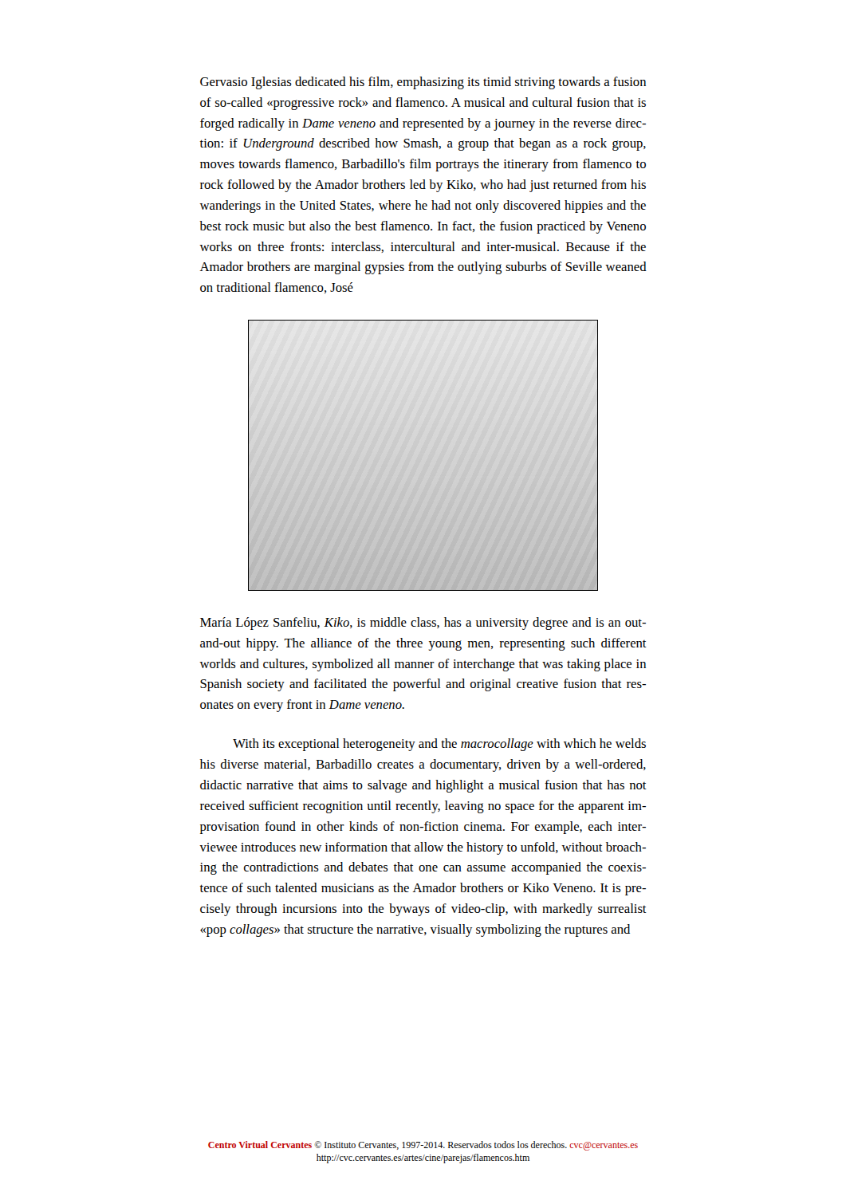Gervasio Iglesias dedicated his film, emphasizing its timid striving towards a fusion of so-called «progressive rock» and flamenco. A musical and cultural fusion that is forged radically in Dame veneno and represented by a journey in the reverse direction: if Underground described how Smash, a group that began as a rock group, moves towards flamenco, Barbadillo's film portrays the itinerary from flamenco to rock followed by the Amador brothers led by Kiko, who had just returned from his wanderings in the United States, where he had not only discovered hippies and the best rock music but also the best flamenco. In fact, the fusion practiced by Veneno works on three fronts: interclass, intercultural and inter-musical. Because if the Amador brothers are marginal gypsies from the outlying suburbs of Seville weaned on traditional flamenco, José
María López Sanfeliu, Kiko, is middle class, has a university degree and is an out-and-out hippy. The alliance of the three young men, representing such different worlds and cultures, symbolized all manner of interchange that was taking place in Spanish society and facilitated the powerful and original creative fusion that resonates on every front in Dame veneno.
With its exceptional heterogeneity and the macrocollage with which he welds his diverse material, Barbadillo creates a documentary, driven by a well-ordered, didactic narrative that aims to salvage and highlight a musical fusion that has not received sufficient recognition until recently, leaving no space for the apparent improvisation found in other kinds of non-fiction cinema. For example, each interviewee introduces new information that allow the history to unfold, without broaching the contradictions and debates that one can assume accompanied the coexistence of such talented musicians as the Amador brothers or Kiko Veneno. It is precisely through incursions into the byways of video-clip, with markedly surrealist «pop collages» that structure the narrative, visually symbolizing the ruptures and
Centro Virtual Cervantes © Instituto Cervantes, 1997-2014. Reservados todos los derechos. cvc@cervantes.es
http://cvc.cervantes.es/artes/cine/parejas/flamencos.htm